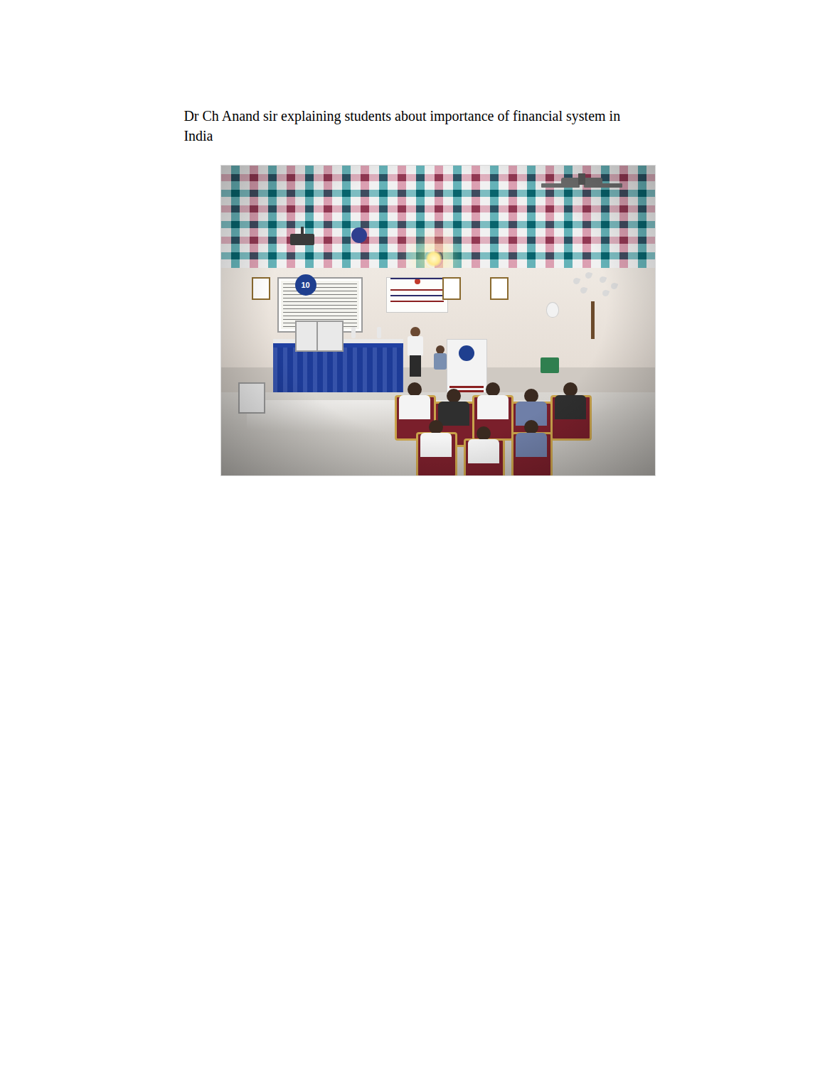Dr Ch Anand sir explaining students about importance of financial system in India
10